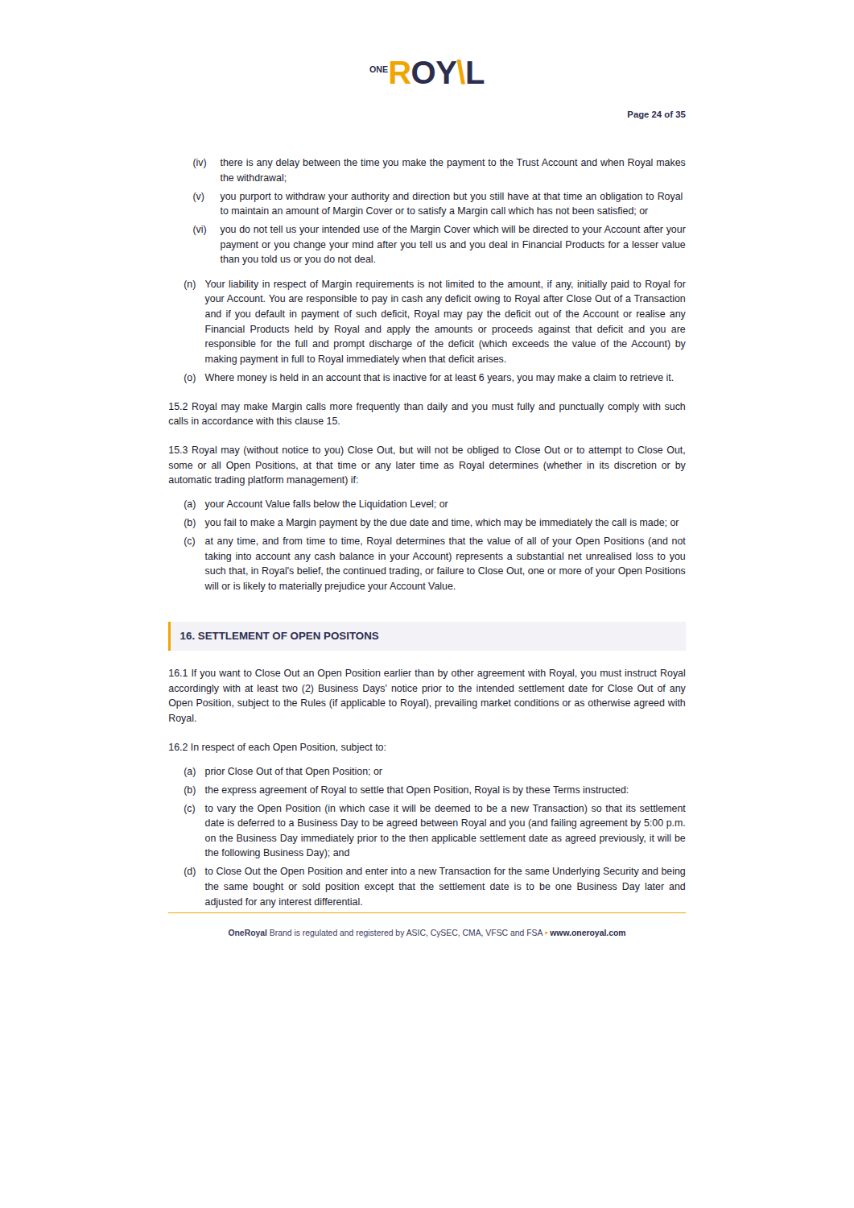ONE ROY\L
Page 24 of 35
(iv) there is any delay between the time you make the payment to the Trust Account and when Royal makes the withdrawal;
(v) you purport to withdraw your authority and direction but you still have at that time an obligation to Royal to maintain an amount of Margin Cover or to satisfy a Margin call which has not been satisfied; or
(vi) you do not tell us your intended use of the Margin Cover which will be directed to your Account after your payment or you change your mind after you tell us and you deal in Financial Products for a lesser value than you told us or you do not deal.
(n) Your liability in respect of Margin requirements is not limited to the amount, if any, initially paid to Royal for your Account. You are responsible to pay in cash any deficit owing to Royal after Close Out of a Transaction and if you default in payment of such deficit, Royal may pay the deficit out of the Account or realise any Financial Products held by Royal and apply the amounts or proceeds against that deficit and you are responsible for the full and prompt discharge of the deficit (which exceeds the value of the Account) by making payment in full to Royal immediately when that deficit arises.
(o) Where money is held in an account that is inactive for at least 6 years, you may make a claim to retrieve it.
15.2 Royal may make Margin calls more frequently than daily and you must fully and punctually comply with such calls in accordance with this clause 15.
15.3 Royal may (without notice to you) Close Out, but will not be obliged to Close Out or to attempt to Close Out, some or all Open Positions, at that time or any later time as Royal determines (whether in its discretion or by automatic trading platform management) if:
(a) your Account Value falls below the Liquidation Level; or
(b) you fail to make a Margin payment by the due date and time, which may be immediately the call is made; or
(c) at any time, and from time to time, Royal determines that the value of all of your Open Positions (and not taking into account any cash balance in your Account) represents a substantial net unrealised loss to you such that, in Royal's belief, the continued trading, or failure to Close Out, one or more of your Open Positions will or is likely to materially prejudice your Account Value.
16. SETTLEMENT OF OPEN POSITONS
16.1 If you want to Close Out an Open Position earlier than by other agreement with Royal, you must instruct Royal accordingly with at least two (2) Business Days' notice prior to the intended settlement date for Close Out of any Open Position, subject to the Rules (if applicable to Royal), prevailing market conditions or as otherwise agreed with Royal.
16.2 In respect of each Open Position, subject to:
(a) prior Close Out of that Open Position; or
(b) the express agreement of Royal to settle that Open Position, Royal is by these Terms instructed:
(c) to vary the Open Position (in which case it will be deemed to be a new Transaction) so that its settlement date is deferred to a Business Day to be agreed between Royal and you (and failing agreement by 5:00 p.m. on the Business Day immediately prior to the then applicable settlement date as agreed previously, it will be the following Business Day); and
(d) to Close Out the Open Position and enter into a new Transaction for the same Underlying Security and being the same bought or sold position except that the settlement date is to be one Business Day later and adjusted for any interest differential.
OneRoyal Brand is regulated and registered by ASIC, CySEC, CMA, VFSC and FSA • www.oneroyal.com